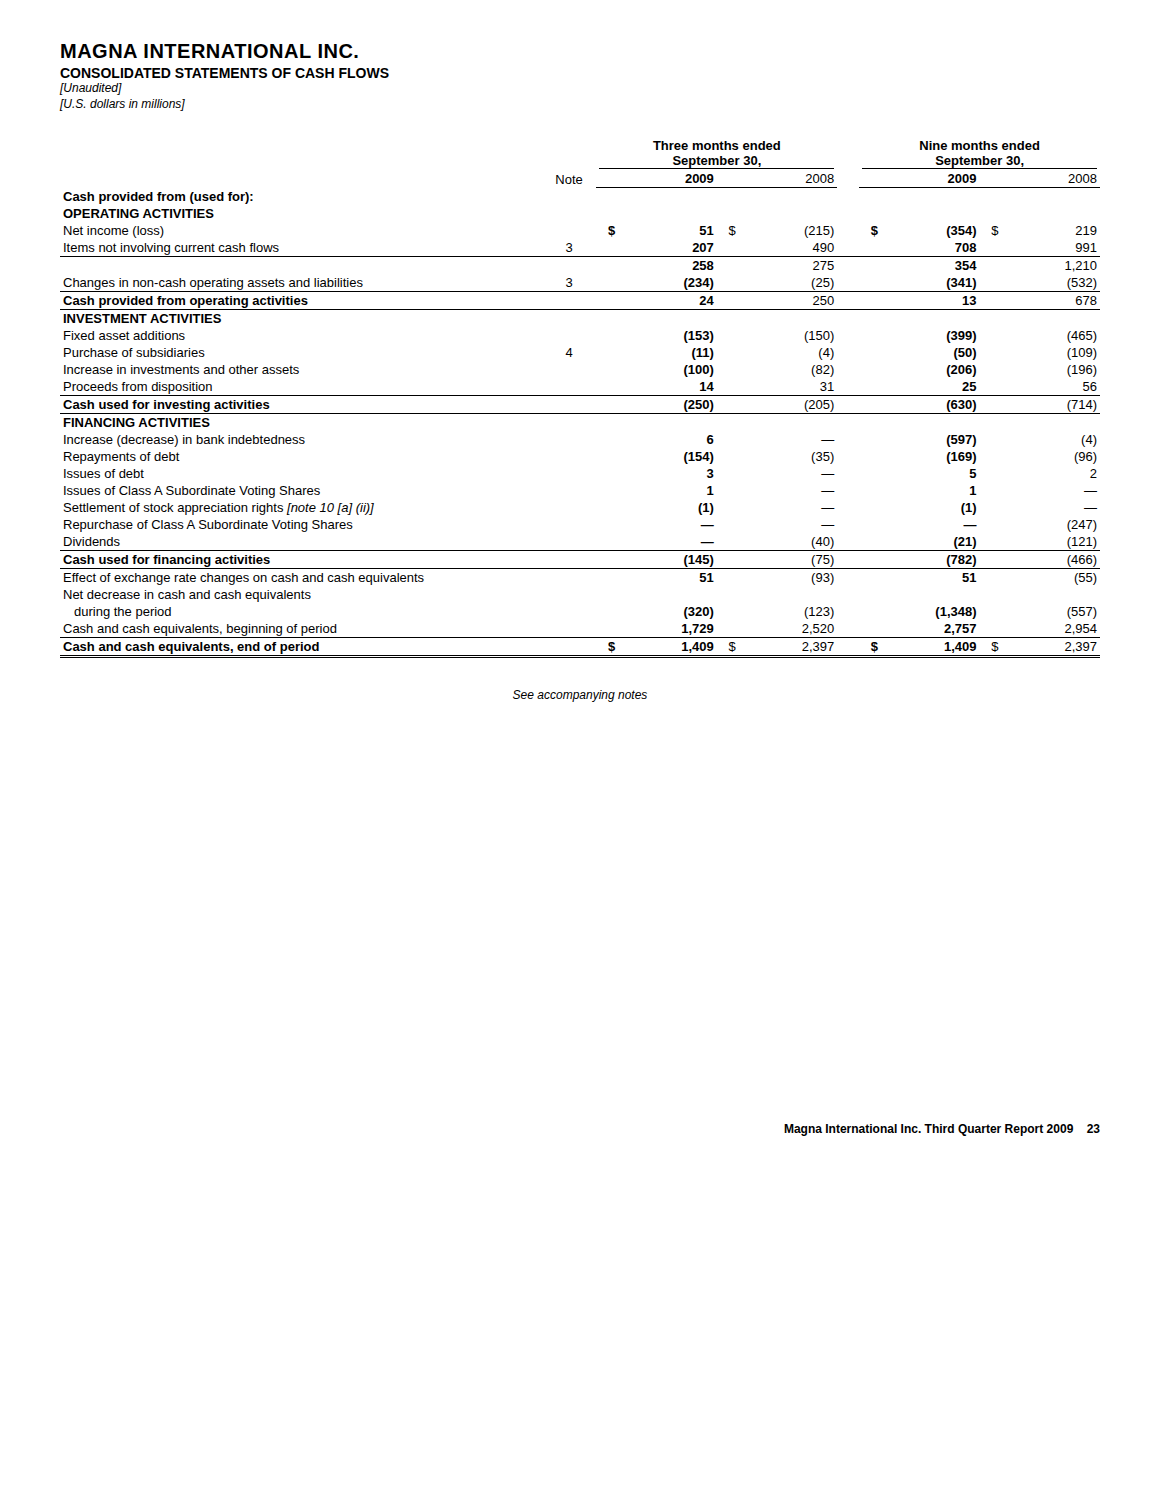MAGNA INTERNATIONAL INC.
CONSOLIDATED STATEMENTS OF CASH FLOWS
[Unaudited]
[U.S. dollars in millions]
| | | Three months ended September 30, | | Nine months ended September 30, |
| | Note | 2009 | 2008 | | 2009 | 2008 |
| Cash provided from (used for): | | | | | | | | | | |
| OPERATING ACTIVITIES | | | | | | | | | | |
| Net income (loss) | | $ | 51 | $ | (215) | | $ | (354) | $ | 219 |
| Items not involving current cash flows | 3 | | 207 | | 490 | | | 708 | | 991 |
| | | | 258 | | 275 | | | 354 | | 1,210 |
| Changes in non-cash operating assets and liabilities | 3 | | (234) | | (25) | | | (341) | | (532) |
| Cash provided from operating activities | | | 24 | | 250 | | | 13 | | 678 |
| INVESTMENT ACTIVITIES | | | | | | | | | | |
| Fixed asset additions | | | (153) | | (150) | | | (399) | | (465) |
| Purchase of subsidiaries | 4 | | (11) | | (4) | | | (50) | | (109) |
| Increase in investments and other assets | | | (100) | | (82) | | | (206) | | (196) |
| Proceeds from disposition | | | 14 | | 31 | | | 25 | | 56 |
| Cash used for investing activities | | | (250) | | (205) | | | (630) | | (714) |
| FINANCING ACTIVITIES | | | | | | | | | | |
| Increase (decrease) in bank indebtedness | | | 6 | | — | | | (597) | | (4) |
| Repayments of debt | | | (154) | | (35) | | | (169) | | (96) |
| Issues of debt | | | 3 | | — | | | 5 | | 2 |
| Issues of Class A Subordinate Voting Shares | | | 1 | | — | | | 1 | | — |
| Settlement of stock appreciation rights [note 10 [a] (ii)] | | | (1) | | — | | | (1) | | — |
| Repurchase of Class A Subordinate Voting Shares | | | — | | — | | | — | | (247) |
| Dividends | | | — | | (40) | | | (21) | | (121) |
| Cash used for financing activities | | | (145) | | (75) | | | (782) | | (466) |
| Effect of exchange rate changes on cash and cash equivalents | | | 51 | | (93) | | | 51 | | (55) |
| Net decrease in cash and cash equivalents | | | | | | | | | | |
| during the period | | | (320) | | (123) | | | (1,348) | | (557) |
| Cash and cash equivalents, beginning of period | | | 1,729 | | 2,520 | | | 2,757 | | 2,954 |
| Cash and cash equivalents, end of period | | $ | 1,409 | $ | 2,397 | | $ | 1,409 | $ | 2,397 |
See accompanying notes
Magna International Inc. Third Quarter Report 2009 23